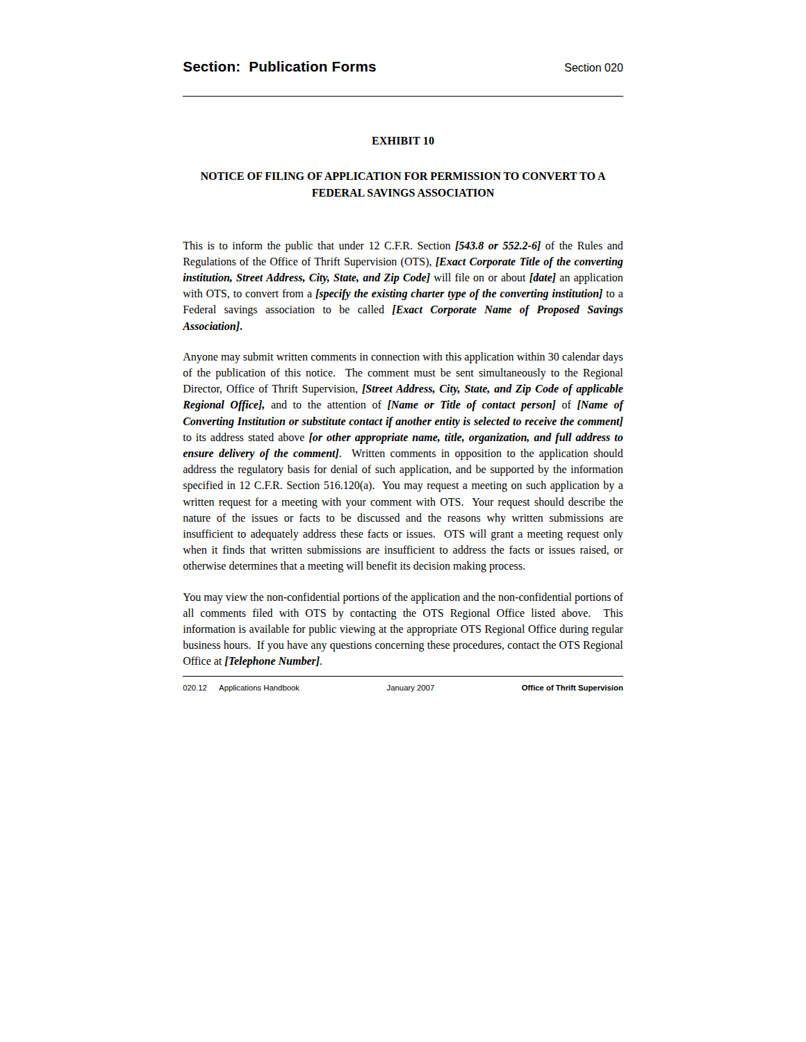Section: Publication Forms
Section 020
EXHIBIT 10
NOTICE OF FILING OF APPLICATION FOR PERMISSION TO CONVERT TO A
FEDERAL SAVINGS ASSOCIATION
This is to inform the public that under 12 C.F.R. Section [543.8 or 552.2-6] of the Rules and Regulations of the Office of Thrift Supervision (OTS), [Exact Corporate Title of the converting institution, Street Address, City, State, and Zip Code] will file on or about [date] an application with OTS, to convert from a [specify the existing charter type of the converting institution] to a Federal savings association to be called [Exact Corporate Name of Proposed Savings Association].
Anyone may submit written comments in connection with this application within 30 calendar days of the publication of this notice. The comment must be sent simultaneously to the Regional Director, Office of Thrift Supervision, [Street Address, City, State, and Zip Code of applicable Regional Office], and to the attention of [Name or Title of contact person] of [Name of Converting Institution or substitute contact if another entity is selected to receive the comment] to its address stated above [or other appropriate name, title, organization, and full address to ensure delivery of the comment]. Written comments in opposition to the application should address the regulatory basis for denial of such application, and be supported by the information specified in 12 C.F.R. Section 516.120(a). You may request a meeting on such application by a written request for a meeting with your comment with OTS. Your request should describe the nature of the issues or facts to be discussed and the reasons why written submissions are insufficient to adequately address these facts or issues. OTS will grant a meeting request only when it finds that written submissions are insufficient to address the facts or issues raised, or otherwise determines that a meeting will benefit its decision making process.
You may view the non-confidential portions of the application and the non-confidential portions of all comments filed with OTS by contacting the OTS Regional Office listed above. This information is available for public viewing at the appropriate OTS Regional Office during regular business hours. If you have any questions concerning these procedures, contact the OTS Regional Office at [Telephone Number].
020.12 Applications Handbook
January 2007
Office of Thrift Supervision